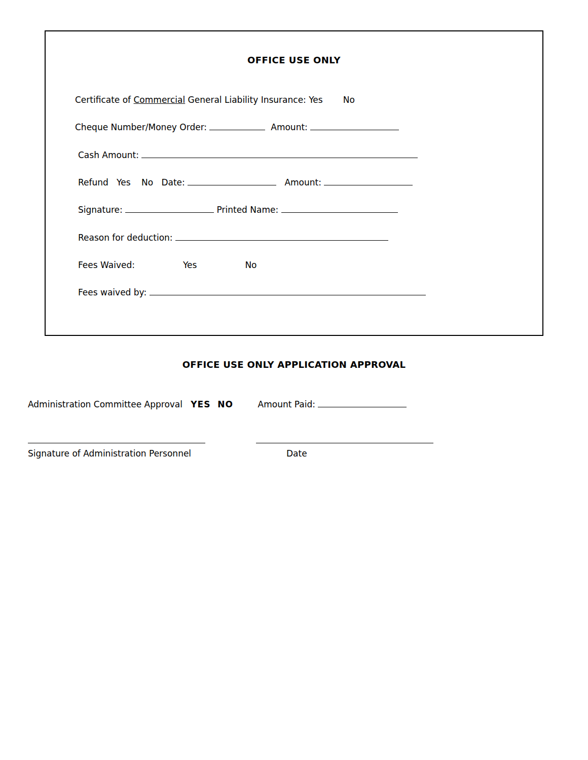OFFICE USE ONLY
Certificate of Commercial General Liability Insurance: Yes No
Cheque Number/Money Order: Amount:
Cash Amount:
Refund Yes No Date: Amount:
Signature: Printed Name:
Reason for deduction:
Fees Waived: Yes No
Fees waived by:
OFFICE USE ONLY APPLICATION APPROVAL
Administration Committee Approval YES NO Amount Paid:
Signature of Administration Personnel
Date